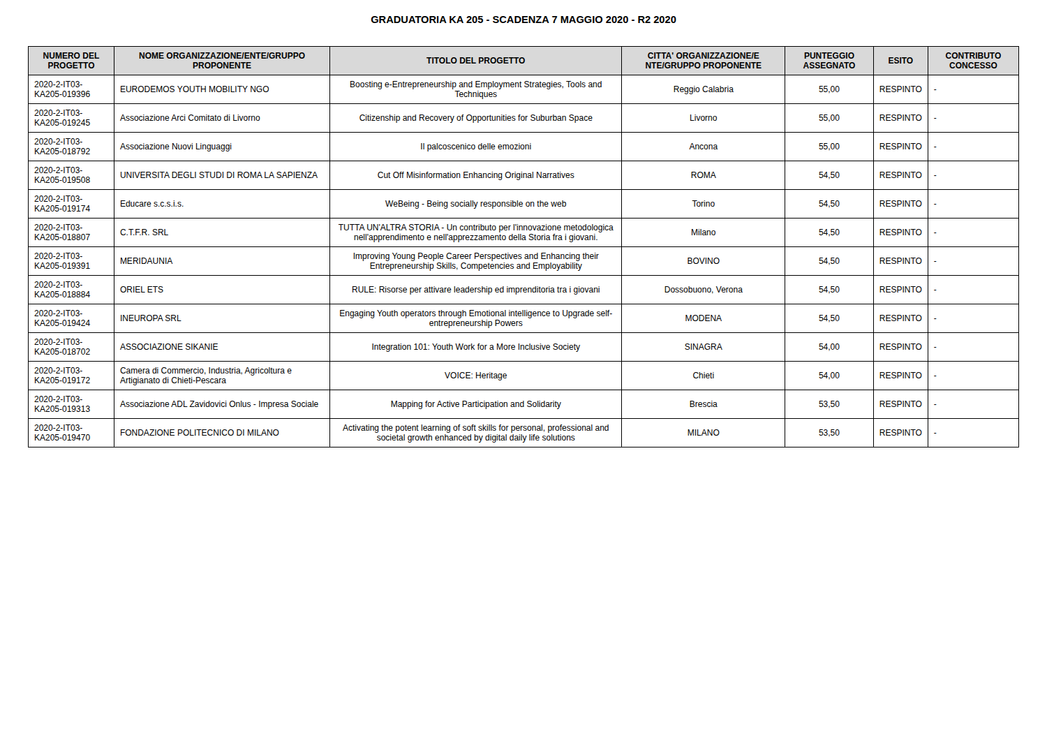GRADUATORIA KA 205 - SCADENZA 7 MAGGIO 2020 - R2 2020
| NUMERO DEL PROGETTO | NOME ORGANIZZAZIONE/ENTE/GRUPPO PROPONENTE | TITOLO DEL PROGETTO | CITTA' ORGANIZZAZIONE/E NTE/GRUPPO PROPONENTE | PUNTEGGIO ASSEGNATO | ESITO | CONTRIBUTO CONCESSO |
| --- | --- | --- | --- | --- | --- | --- |
| 2020-2-IT03-KA205-019396 | EURODEMOS YOUTH MOBILITY NGO | Boosting e-Entrepreneurship and Employment Strategies, Tools and Techniques | Reggio Calabria | 55,00 | RESPINTO | - |
| 2020-2-IT03-KA205-019245 | Associazione Arci Comitato di Livorno | Citizenship and Recovery of Opportunities for Suburban Space | Livorno | 55,00 | RESPINTO | - |
| 2020-2-IT03-KA205-018792 | Associazione Nuovi Linguaggi | Il palcoscenico delle emozioni | Ancona | 55,00 | RESPINTO | - |
| 2020-2-IT03-KA205-019508 | UNIVERSITA DEGLI STUDI DI ROMA LA SAPIENZA | Cut Off Misinformation Enhancing Original Narratives | ROMA | 54,50 | RESPINTO | - |
| 2020-2-IT03-KA205-019174 | Educare s.c.s.i.s. | WeBeing - Being socially responsible on the web | Torino | 54,50 | RESPINTO | - |
| 2020-2-IT03-KA205-018807 | C.T.F.R. SRL | TUTTA UN'ALTRA STORIA - Un contributo per l'innovazione metodologica nell'apprendimento e nell'apprezzamento della Storia fra i giovani. | Milano | 54,50 | RESPINTO | - |
| 2020-2-IT03-KA205-019391 | MERIDAUNIA | Improving Young People Career Perspectives and Enhancing their Entrepreneurship Skills, Competencies and Employability | BOVINO | 54,50 | RESPINTO | - |
| 2020-2-IT03-KA205-018884 | ORIEL ETS | RULE: Risorse per attivare leadership ed imprenditoria tra i giovani | Dossobuono, Verona | 54,50 | RESPINTO | - |
| 2020-2-IT03-KA205-019424 | INEUROPA SRL | Engaging Youth operators through Emotional intelligence to Upgrade self-entrepreneurship Powers | MODENA | 54,50 | RESPINTO | - |
| 2020-2-IT03-KA205-018702 | ASSOCIAZIONE SIKANIE | Integration 101: Youth Work for a More Inclusive Society | SINAGRA | 54,00 | RESPINTO | - |
| 2020-2-IT03-KA205-019172 | Camera di Commercio, Industria, Agricoltura e Artigianato di Chieti-Pescara | VOICE: Heritage | Chieti | 54,00 | RESPINTO | - |
| 2020-2-IT03-KA205-019313 | Associazione ADL Zavidovici Onlus - Impresa Sociale | Mapping for Active Participation and Solidarity | Brescia | 53,50 | RESPINTO | - |
| 2020-2-IT03-KA205-019470 | FONDAZIONE POLITECNICO DI MILANO | Activating the potent learning of soft skills for personal, professional and societal growth enhanced by digital daily life solutions | MILANO | 53,50 | RESPINTO | - |